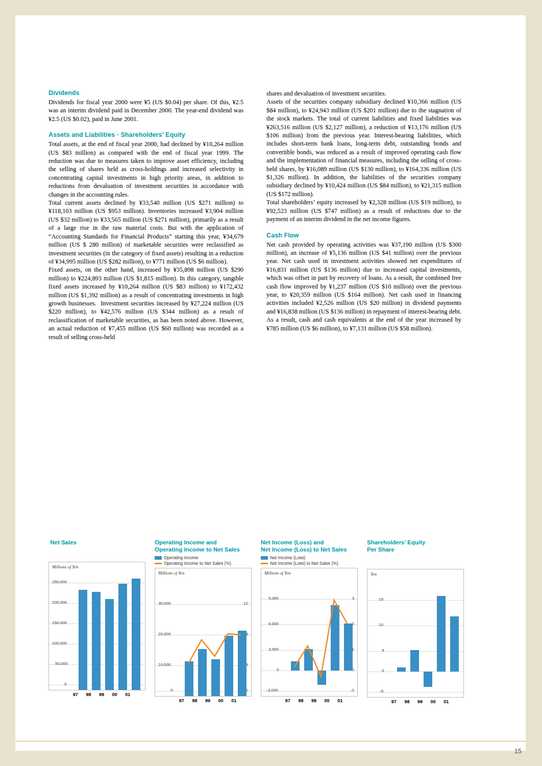Dividends
Dividends for fiscal year 2000 were ¥5 (US $0.04) per share. Of this, ¥2.5 was an interim dividend paid in December 2000. The year-end dividend was ¥2.5 (US $0.02), paid in June 2001.
Assets and Liabilities · Shareholders’ Equity
Total assets, at the end of fiscal year 2000, had declined by ¥10,264 million (US $83 million) as compared with the end of fiscal year 1999. The reduction was due to measures taken to improve asset efficiency, including the selling of shares held as cross-holdings and increased selectivity in concentrating capital investments in high priority areas, in addition to reductions from devaluation of investment securities in accordance with changes in the accounting rules.
Total current assets declined by ¥33,540 million (US $271 million) to ¥118,103 million (US $953 million). Inventories increased ¥3,904 million (US $32 million) to ¥33,565 million (US $271 million), primarily as a result of a large rise in the raw material costs. But with the application of “Accounting Standards for Financial Products” starting this year, ¥34,679 million (US $ 280 million) of marketable securities were reclassified as investment securities (in the category of fixed assets) resulting in a reduction of ¥34,995 million (US $282 million), to ¥771 million (US $6 million).
Fixed assets, on the other hand, increased by ¥35,898 million (US $290 million) to ¥224,893 million (US $1,815 million). In this category, tangible fixed assets increased by ¥10,264 million (US $83 million) to ¥172,432 million (US $1,392 million) as a result of concentrating investments in high growth businesses. Investment securities increased by ¥27,224 million (US $220 million), to ¥42,576 million (US $344 million) as a result of reclassification of marketable securities, as has been noted above. However, an actual reduction of ¥7,455 million (US $60 million) was recorded as a result of selling cross-held
shares and devaluation of investment securities.
Assets of the securities company subsidiary declined ¥10,366 million (US $84 million), to ¥24,943 million (US $201 million) due to the stagnation of the stock markets. The total of current liabilities and fixed liabilities was ¥263,516 million (US $2,127 million), a reduction of ¥13,176 million (US $106 million) from the previous year. Interest-bearing liabilities, which includes short-term bank loans, long-term debt, outstanding bonds and convertible bonds, was reduced as a result of improved operating cash flow and the implementation of financial measures, including the selling of cross-held shares, by ¥16,089 million (US $130 million), to ¥164,336 million (US $1,326 million). In addition, the liabilities of the securities company subsidiary declined by ¥10,424 million (US $84 million), to ¥21,315 million (US $172 million).
Total shareholders’ equity increased by ¥2,328 million (US $19 million), to ¥92,523 million (US $747 million) as a result of reductions due to the payment of an interim dividend in the net income figures.
Cash Flow
Net cash provided by operating activities was ¥37,190 million (US $300 million), an increase of ¥5,136 million (US $41 million) over the previous year. Net cash used in investment activities showed net expenditures of ¥16,831 million (US $136 million) due to increased capital investments, which was offset in part by recovery of loans. As a result, the combined free cash flow improved by ¥1,237 million (US $10 million) over the previous year, to ¥20,359 million (US $164 million). Net cash used in financing activities included ¥2,526 million (US $20 million) in dividend payments and ¥16,838 million (US $136 million) in repayment of interest-bearing debt. As a result, cash and cash equivalents at the end of the year increased by ¥785 million (US $6 million), to ¥7,131 million (US $58 million).
Net Sales
Millions of Yen
250,000
200,000
150,000
100,000
50,000
0
9798990001
Operating Income and
Operating Income to Net Sales
Operating Income
Operating Income to Net Sales (%)
Millions of Yen
30,000
20,000
10,000
0
12
8
4
0
9798990001
Net Income (Loss) and
Net Income (Loss) to Net Sales
Net Income (Loss)
Net Income (Loss) to Net Sales (%)
Millions of Yen
9,000
6,000
3,000
0
-3,000
3
2
1
0
-2
9798990001
Shareholders’ Equity
Per Share
Yen
15
10
5
0
-5
9798990001
15